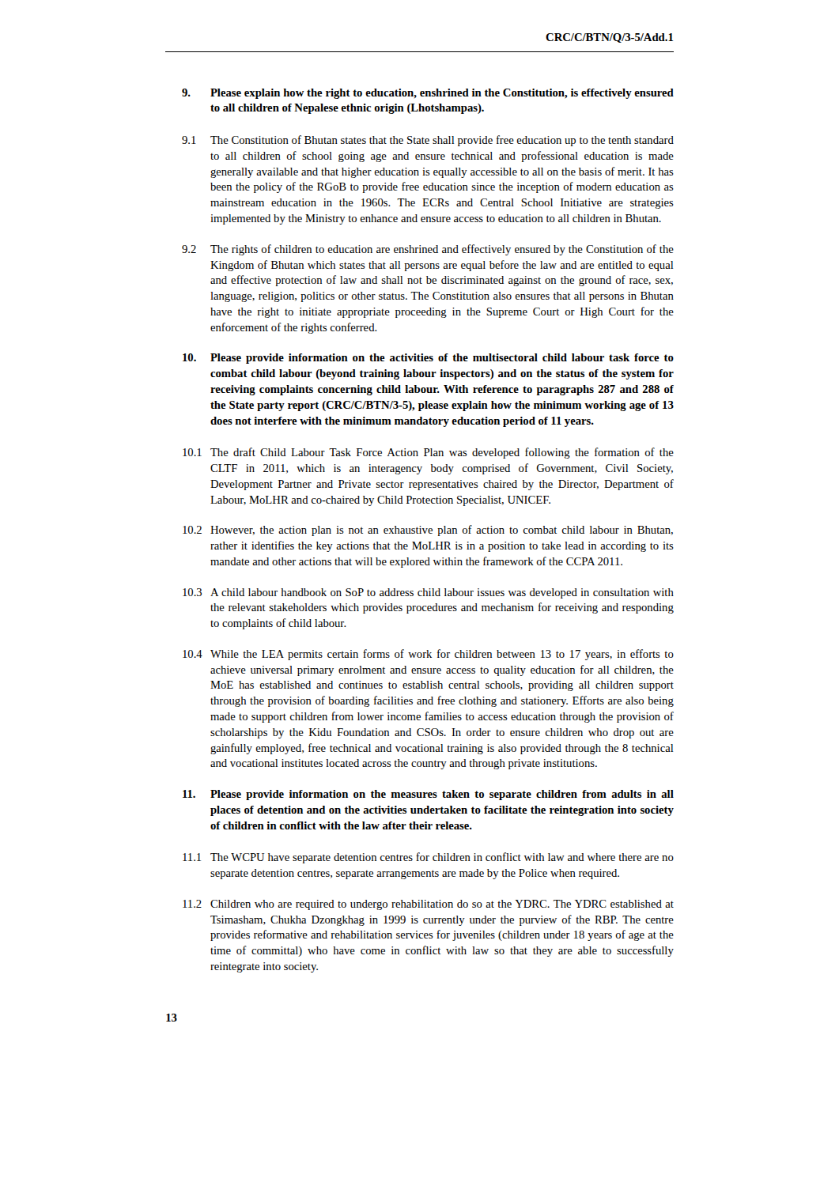CRC/C/BTN/Q/3-5/Add.1
9.
Please explain how the right to education, enshrined in the Constitution, is effectively ensured to all children of Nepalese ethnic origin (Lhotshampas).
9.1
The Constitution of Bhutan states that the State shall provide free education up to the tenth standard to all children of school going age and ensure technical and professional education is made generally available and that higher education is equally accessible to all on the basis of merit. It has been the policy of the RGoB to provide free education since the inception of modern education as mainstream education in the 1960s. The ECRs and Central School Initiative are strategies implemented by the Ministry to enhance and ensure access to education to all children in Bhutan.
9.2
The rights of children to education are enshrined and effectively ensured by the Constitution of the Kingdom of Bhutan which states that all persons are equal before the law and are entitled to equal and effective protection of law and shall not be discriminated against on the ground of race, sex, language, religion, politics or other status. The Constitution also ensures that all persons in Bhutan have the right to initiate appropriate proceeding in the Supreme Court or High Court for the enforcement of the rights conferred.
10.
Please provide information on the activities of the multisectoral child labour task force to combat child labour (beyond training labour inspectors) and on the status of the system for receiving complaints concerning child labour. With reference to paragraphs 287 and 288 of the State party report (CRC/C/BTN/3-5), please explain how the minimum working age of 13 does not interfere with the minimum mandatory education period of 11 years.
10.1
The draft Child Labour Task Force Action Plan was developed following the formation of the CLTF in 2011, which is an interagency body comprised of Government, Civil Society, Development Partner and Private sector representatives chaired by the Director, Department of Labour, MoLHR and co-chaired by Child Protection Specialist, UNICEF.
10.2
However, the action plan is not an exhaustive plan of action to combat child labour in Bhutan, rather it identifies the key actions that the MoLHR is in a position to take lead in according to its mandate and other actions that will be explored within the framework of the CCPA 2011.
10.3
A child labour handbook on SoP to address child labour issues was developed in consultation with the relevant stakeholders which provides procedures and mechanism for receiving and responding to complaints of child labour.
10.4
While the LEA permits certain forms of work for children between 13 to 17 years, in efforts to achieve universal primary enrolment and ensure access to quality education for all children, the MoE has established and continues to establish central schools, providing all children support through the provision of boarding facilities and free clothing and stationery. Efforts are also being made to support children from lower income families to access education through the provision of scholarships by the Kidu Foundation and CSOs. In order to ensure children who drop out are gainfully employed, free technical and vocational training is also provided through the 8 technical and vocational institutes located across the country and through private institutions.
11.
Please provide information on the measures taken to separate children from adults in all places of detention and on the activities undertaken to facilitate the reintegration into society of children in conflict with the law after their release.
11.1
The WCPU have separate detention centres for children in conflict with law and where there are no separate detention centres, separate arrangements are made by the Police when required.
11.2
Children who are required to undergo rehabilitation do so at the YDRC. The YDRC established at Tsimasham, Chukha Dzongkhag in 1999 is currently under the purview of the RBP. The centre provides reformative and rehabilitation services for juveniles (children under 18 years of age at the time of committal) who have come in conflict with law so that they are able to successfully reintegrate into society.
13